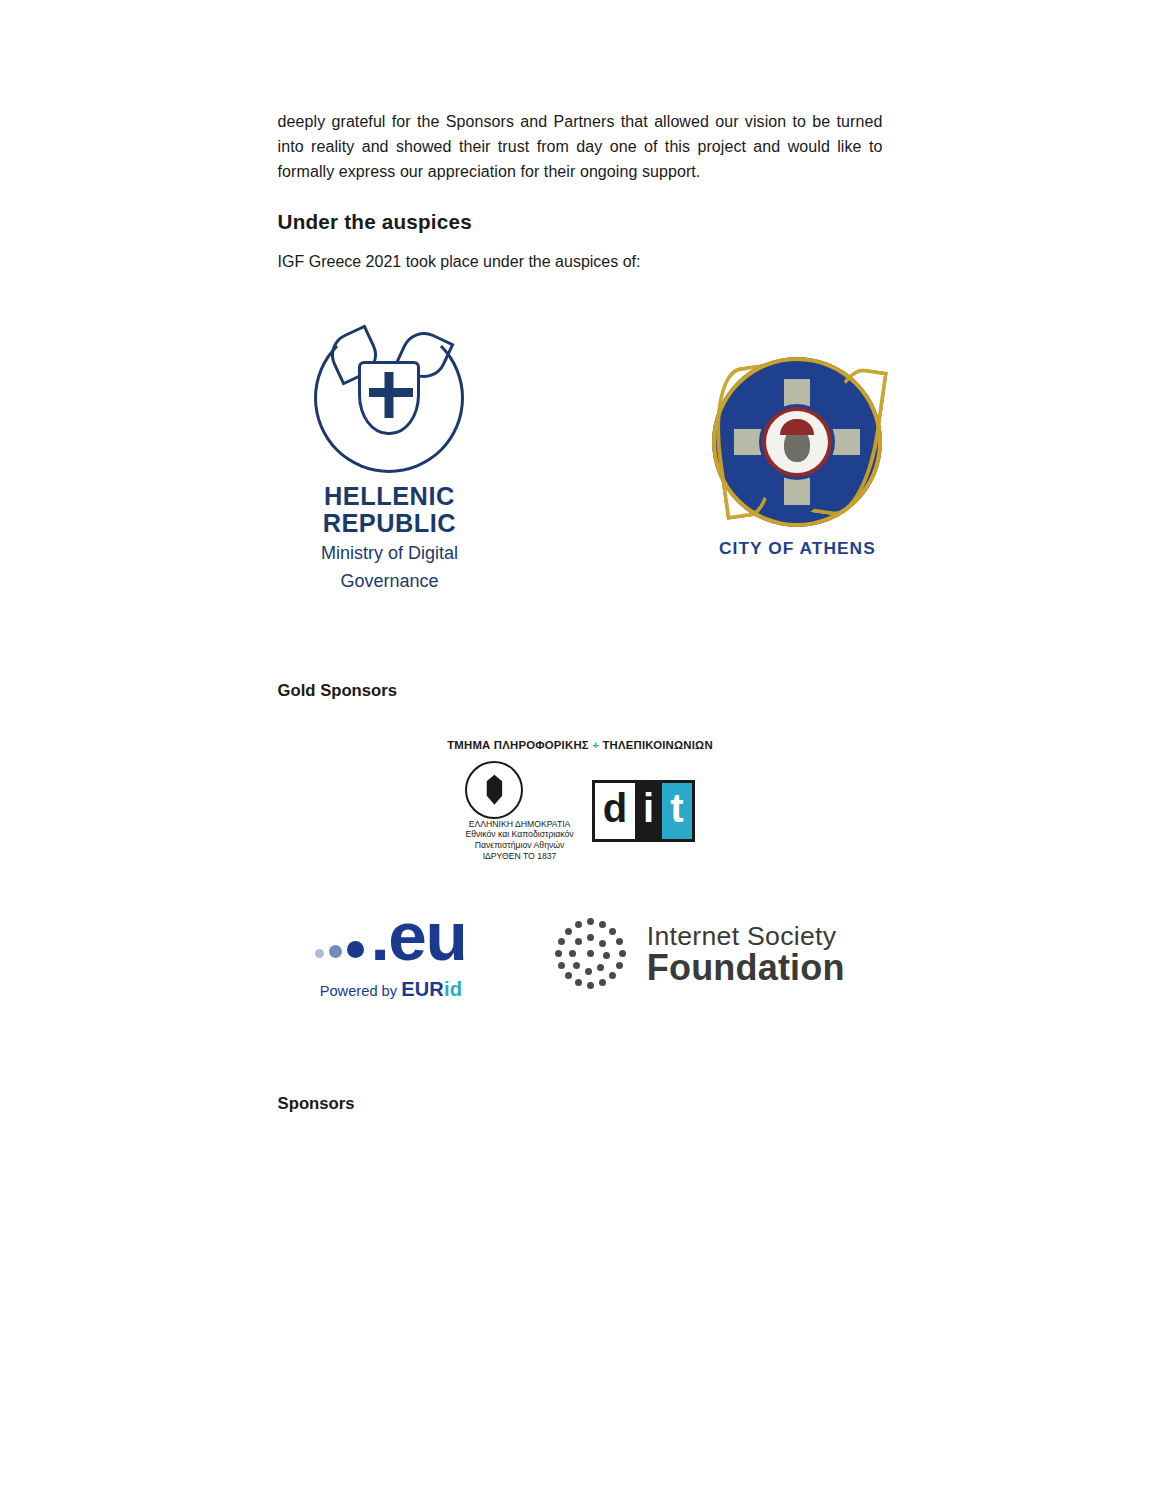deeply grateful for the Sponsors and Partners that allowed our vision to be turned into reality and showed their trust from day one of this project and would like to formally express our appreciation for their ongoing support.
Under the auspices
IGF Greece 2021 took place under the auspices of:
HELLENIC REPUBLIC
Ministry of Digital Governance
CITY OF ATHENS
Gold Sponsors
ΤΜΗΜΑ ΠΛΗΡΟΦΟΡΙΚΗΣ + ΤΗΛΕΠΙΚΟΙΝΩΝΙΩΝ
ΕΛΛΗΝΙΚΗ ΔΗΜΟΚΡΑΤΙΑ
Εθνικόν και Καποδιστριακόν
Πανεπιστήμιον Αθηνών
ΙΔΡΥΘΕΝ ΤΟ 1837
d
i
t
.eu
Powered by EURid
Internet Society
Foundation
Sponsors